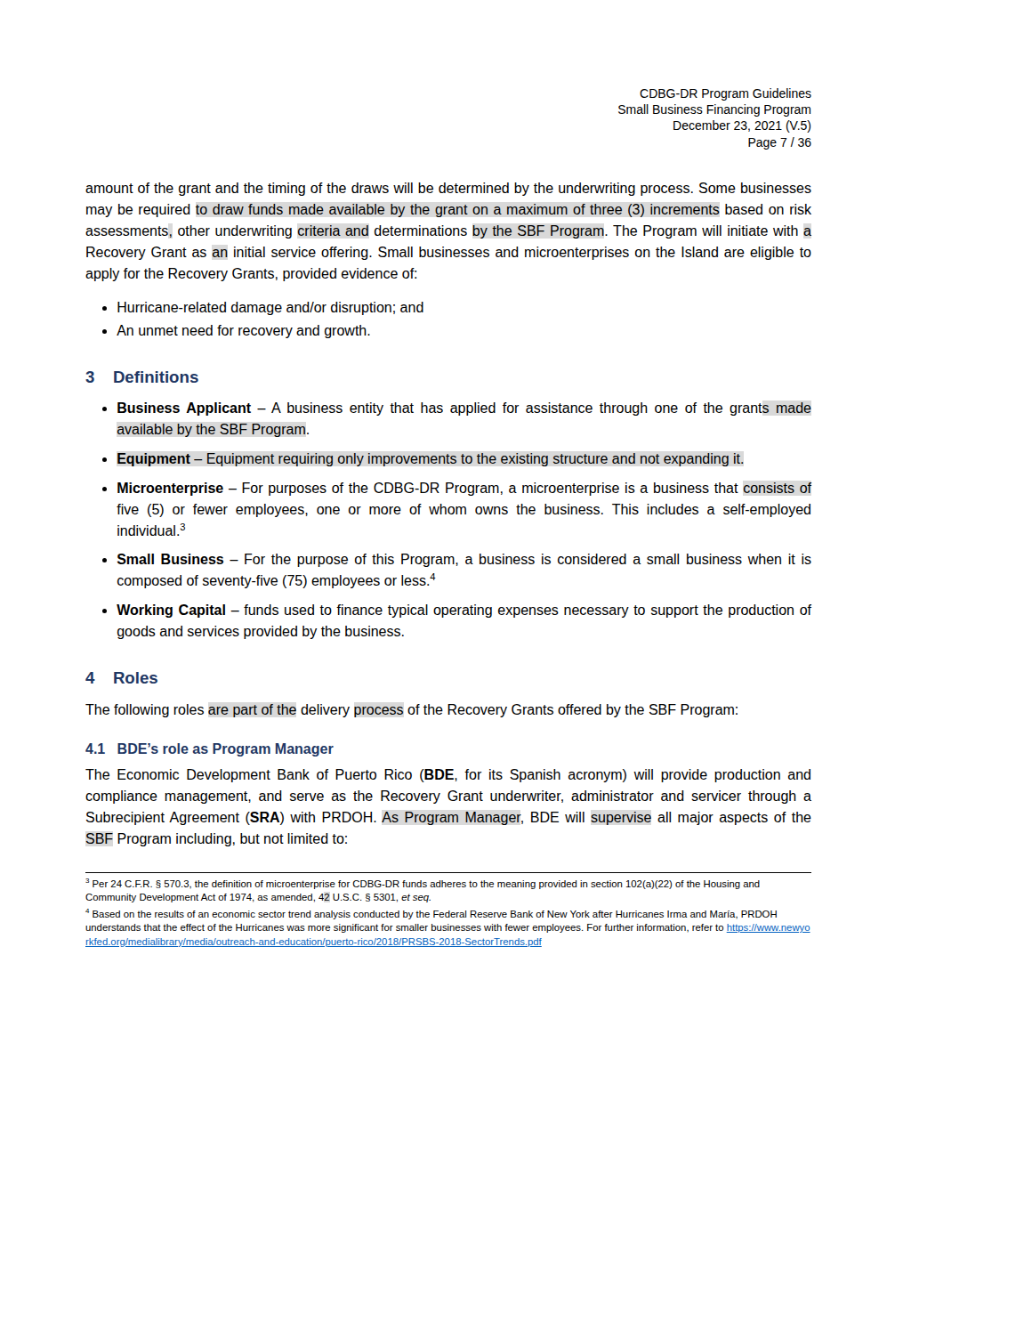CDBG-DR Program Guidelines
Small Business Financing Program
December 23, 2021 (V.5)
Page 7 / 36
amount of the grant and the timing of the draws will be determined by the underwriting process. Some businesses may be required to draw funds made available by the grant on a maximum of three (3) increments based on risk assessments, other underwriting criteria and determinations by the SBF Program. The Program will initiate with a Recovery Grant as an initial service offering. Small businesses and microenterprises on the Island are eligible to apply for the Recovery Grants, provided evidence of:
Hurricane-related damage and/or disruption; and
An unmet need for recovery and growth.
3 Definitions
Business Applicant – A business entity that has applied for assistance through one of the grants made available by the SBF Program.
Equipment – Equipment requiring only improvements to the existing structure and not expanding it.
Microenterprise – For purposes of the CDBG-DR Program, a microenterprise is a business that consists of five (5) or fewer employees, one or more of whom owns the business. This includes a self-employed individual.3
Small Business – For the purpose of this Program, a business is considered a small business when it is composed of seventy-five (75) employees or less.4
Working Capital – funds used to finance typical operating expenses necessary to support the production of goods and services provided by the business.
4 Roles
The following roles are part of the delivery process of the Recovery Grants offered by the SBF Program:
4.1 BDE’s role as Program Manager
The Economic Development Bank of Puerto Rico (BDE, for its Spanish acronym) will provide production and compliance management, and serve as the Recovery Grant underwriter, administrator and servicer through a Subrecipient Agreement (SRA) with PRDOH. As Program Manager, BDE will supervise all major aspects of the SBF Program including, but not limited to:
3 Per 24 C.F.R. § 570.3, the definition of microenterprise for CDBG-DR funds adheres to the meaning provided in section 102(a)(22) of the Housing and Community Development Act of 1974, as amended, 42 U.S.C. § 5301, et seq.
4 Based on the results of an economic sector trend analysis conducted by the Federal Reserve Bank of New York after Hurricanes Irma and María, PRDOH understands that the effect of the Hurricanes was more significant for smaller businesses with fewer employees. For further information, refer to https://www.newyorkfed.org/medialibrary/media/outreach-and-education/puerto-rico/2018/PRSBS-2018-SectorTrends.pdf